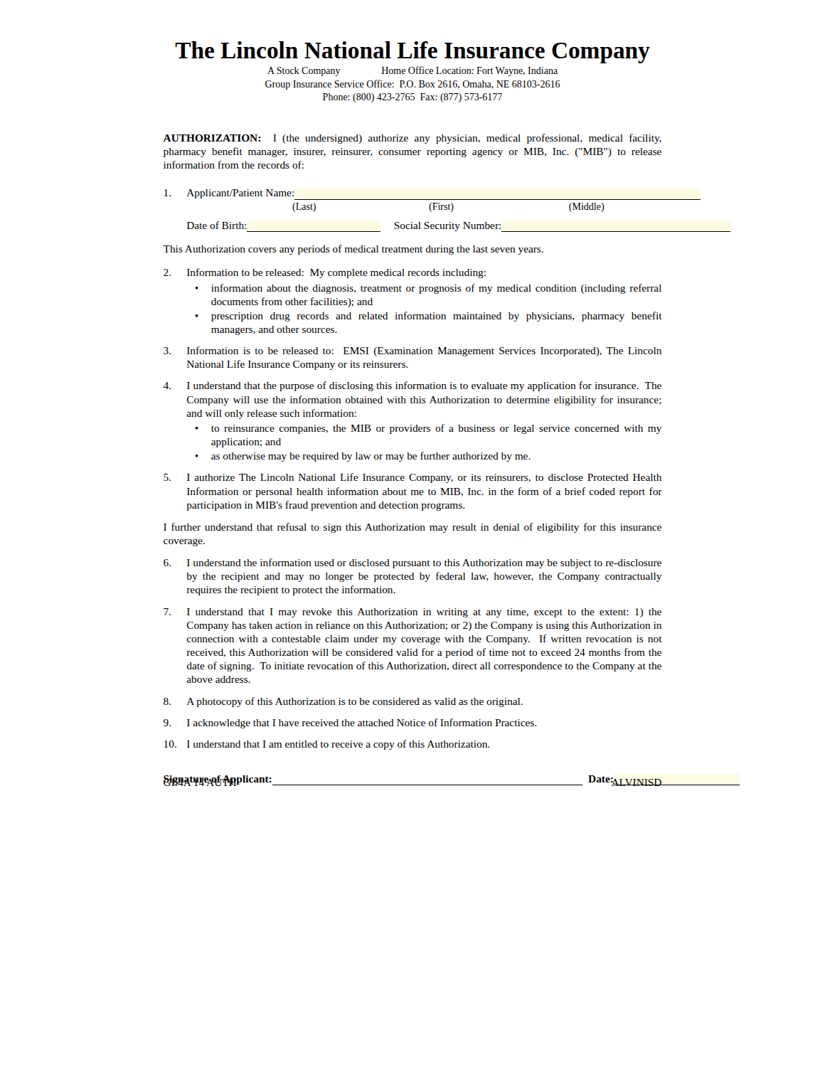The Lincoln National Life Insurance Company
A Stock Company Home Office Location: Fort Wayne, Indiana
Group Insurance Service Office: P.O. Box 2616, Omaha, NE 68103-2616
Phone: (800) 423-2765 Fax: (877) 573-6177
AUTHORIZATION: I (the undersigned) authorize any physician, medical professional, medical facility, pharmacy benefit manager, insurer, reinsurer, consumer reporting agency or MIB, Inc. ("MIB") to release information from the records of:
1.
Applicant/Patient Name:
(Last) (First) (Middle)
Date of Birth: Social Security Number:
This Authorization covers any periods of medical treatment during the last seven years.
2. Information to be released: My complete medical records including:
information about the diagnosis, treatment or prognosis of my medical condition (including referral documents from other facilities); and
prescription drug records and related information maintained by physicians, pharmacy benefit managers, and other sources.
3. Information is to be released to: EMSI (Examination Management Services Incorporated), The Lincoln National Life Insurance Company or its reinsurers.
4. I understand that the purpose of disclosing this information is to evaluate my application for insurance. The Company will use the information obtained with this Authorization to determine eligibility for insurance; and will only release such information:
to reinsurance companies, the MIB or providers of a business or legal service concerned with my application; and
as otherwise may be required by law or may be further authorized by me.
5. I authorize The Lincoln National Life Insurance Company, or its reinsurers, to disclose Protected Health Information or personal health information about me to MIB, Inc. in the form of a brief coded report for participation in MIB's fraud prevention and detection programs.
I further understand that refusal to sign this Authorization may result in denial of eligibility for this insurance coverage.
6. I understand the information used or disclosed pursuant to this Authorization may be subject to re-disclosure by the recipient and may no longer be protected by federal law, however, the Company contractually requires the recipient to protect the information.
7. I understand that I may revoke this Authorization in writing at any time, except to the extent: 1) the Company has taken action in reliance on this Authorization; or 2) the Company is using this Authorization in connection with a contestable claim under my coverage with the Company. If written revocation is not received, this Authorization will be considered valid for a period of time not to exceed 24 months from the date of signing. To initiate revocation of this Authorization, direct all correspondence to the Company at the above address.
8. A photocopy of this Authorization is to be considered as valid as the original.
9. I acknowledge that I have received the attached Notice of Information Practices.
10. I understand that I am entitled to receive a copy of this Authorization.
Signature of Applicant: Date:
GL4A 14 AUTH ALVINISD